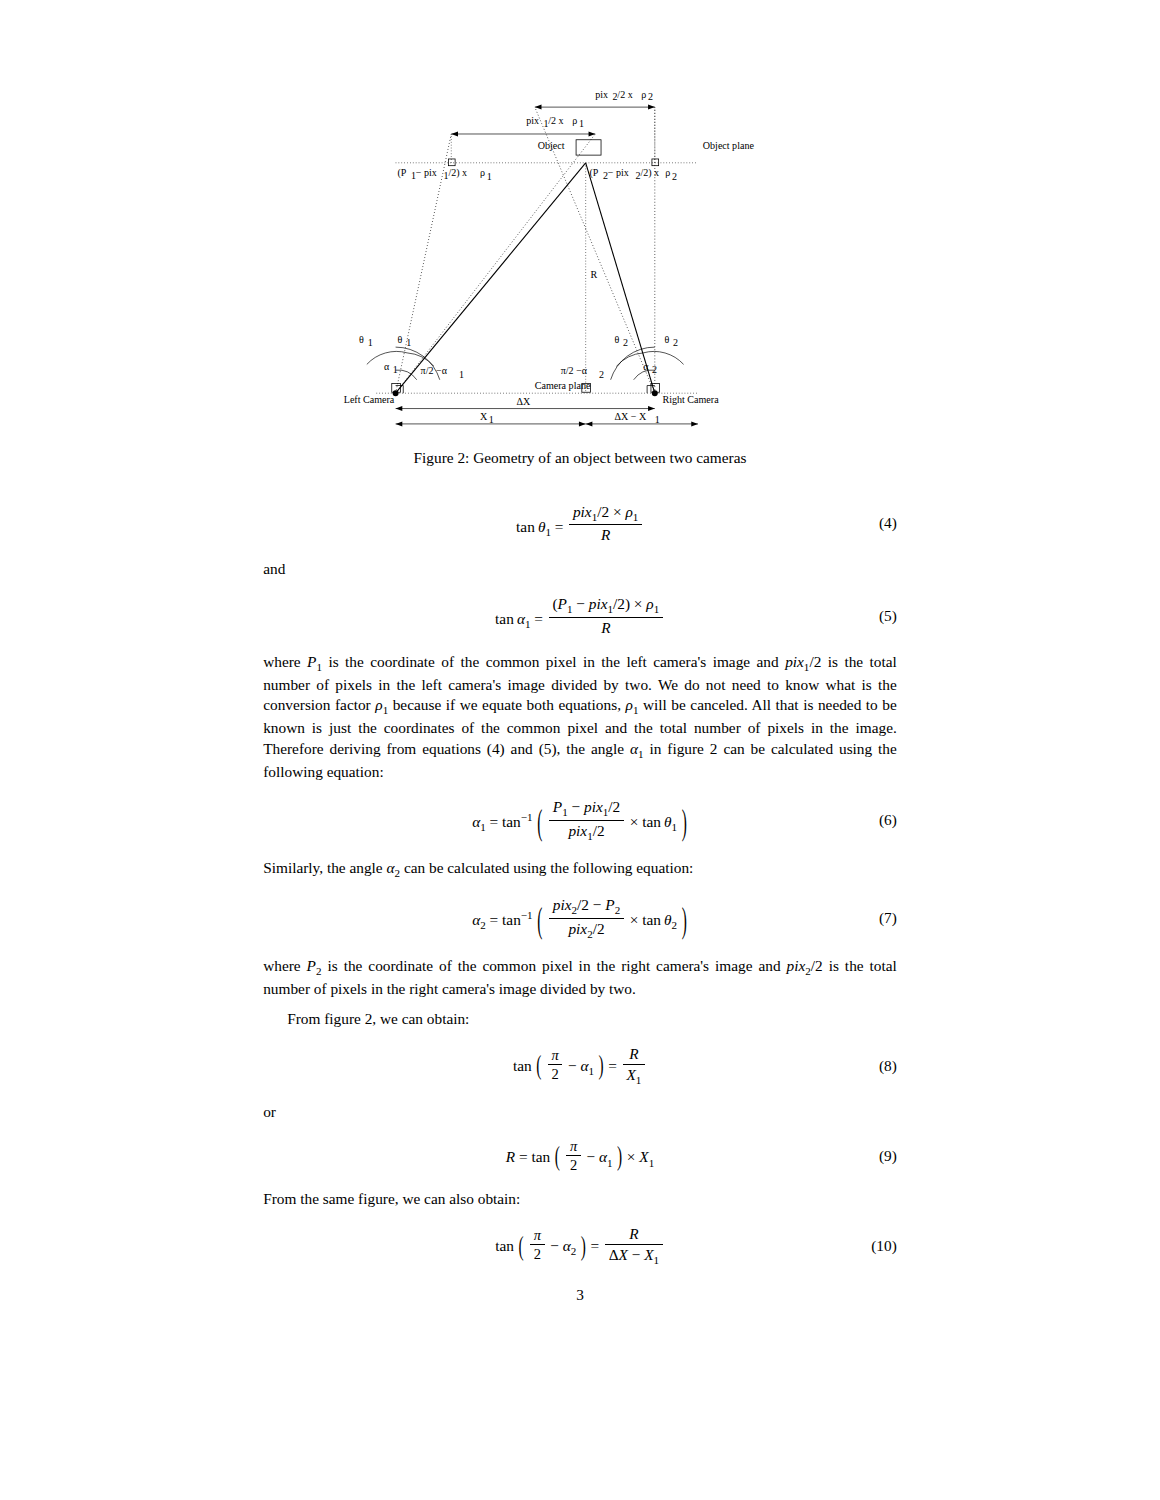pix 2 /2 x ρ 2 pix 1 /2 x ρ 1 Object Object plane (P 1 − pix 1 /2) x ρ 1 (P 2 − pix 2 /2) x ρ 2 R Camera plane Left Camera Right Camera θ 1 θ 1 α 1 π/2 −α 1 θ 2 θ 2 α 2 π/2 −α 2 ΔX X 1 ΔX − X 1
Figure 2: Geometry of an object between two cameras
tan θ1 = pix1/2 × ρ1 R (4)
and
tan α1 = (P1 − pix1/2) × ρ1 R (5)
where P1 is the coordinate of the common pixel in the left camera's image and pix1/2 is the total number of pixels in the left camera's image divided by two. We do not need to know what is the conversion factor ρ1 because if we equate both equations, ρ1 will be canceled. All that is needed to be known is just the coordinates of the common pixel and the total number of pixels in the image. Therefore deriving from equations (4) and (5), the angle α1 in figure 2 can be calculated using the following equation:
α1 = tan−1 ( P1 − pix1/2 pix1/2 × tan θ1 ) (6)
Similarly, the angle α2 can be calculated using the following equation:
α2 = tan−1 ( pix2/2 − P2 pix2/2 × tan θ2 ) (7)
where P2 is the coordinate of the common pixel in the right camera's image and pix2/2 is the total number of pixels in the right camera's image divided by two.
From figure 2, we can obtain:
tan ( π 2 − α1 ) = R X1 (8)
or
R = tan ( π 2 − α1 ) × X1 (9)
From the same figure, we can also obtain:
tan ( π 2 − α2 ) = R ΔX − X1 (10)
3